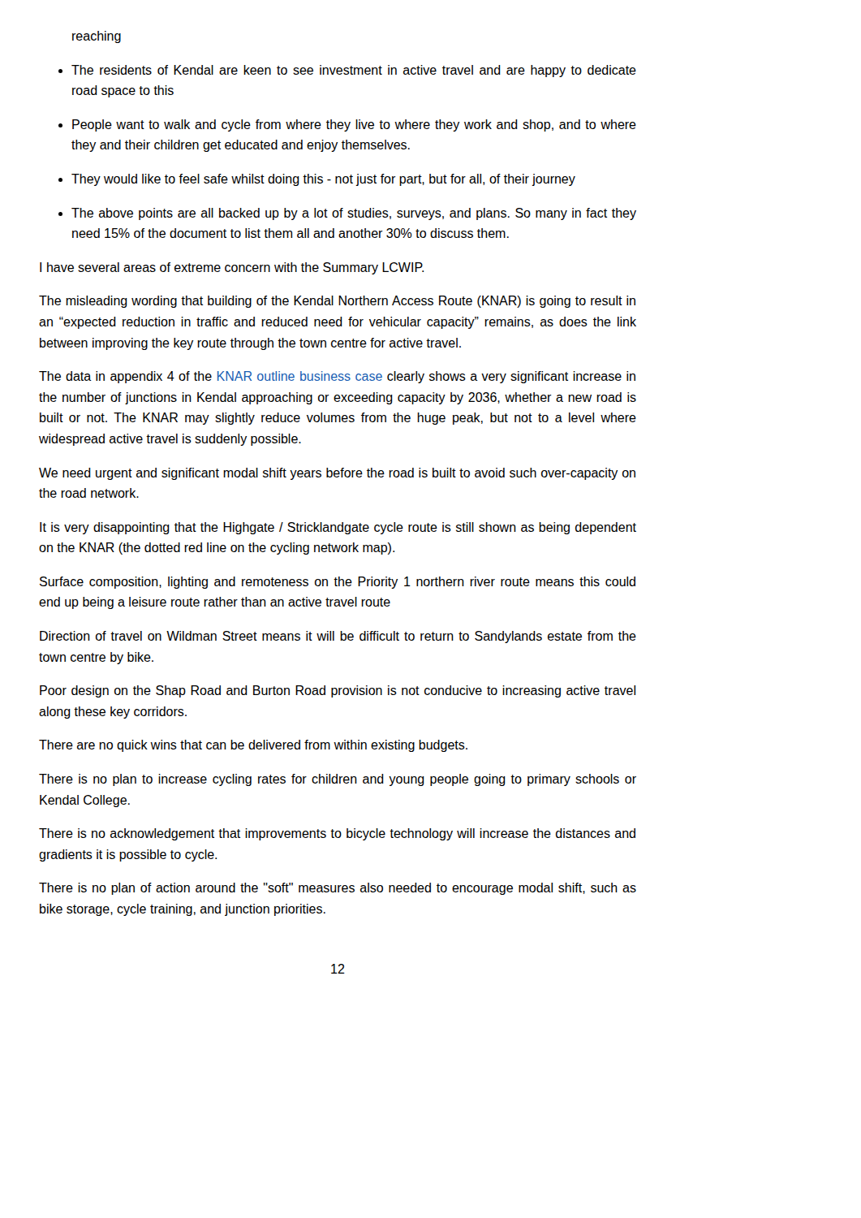reaching
The residents of Kendal are keen to see investment in active travel and are happy to dedicate road space to this
People want to walk and cycle from where they live to where they work and shop, and to where they and their children get educated and enjoy themselves.
They would like to feel safe whilst doing this - not just for part, but for all, of their journey
The above points are all backed up by a lot of studies, surveys, and plans. So many in fact they need 15% of the document to list them all and another 30% to discuss them.
I have several areas of extreme concern with the Summary LCWIP.
The misleading wording that building of the Kendal Northern Access Route (KNAR) is going to result in an “expected reduction in traffic and reduced need for vehicular capacity” remains, as does the link between improving the key route through the town centre for active travel.
The data in appendix 4 of the KNAR outline business case clearly shows a very significant increase in the number of junctions in Kendal approaching or exceeding capacity by 2036, whether a new road is built or not. The KNAR may slightly reduce volumes from the huge peak, but not to a level where widespread active travel is suddenly possible.
We need urgent and significant modal shift years before the road is built to avoid such over-capacity on the road network.
It is very disappointing that the Highgate / Stricklandgate cycle route is still shown as being dependent on the KNAR (the dotted red line on the cycling network map).
Surface composition, lighting and remoteness on the Priority 1 northern river route means this could end up being a leisure route rather than an active travel route
Direction of travel on Wildman Street means it will be difficult to return to Sandylands estate from the town centre by bike.
Poor design on the Shap Road and Burton Road provision is not conducive to increasing active travel along these key corridors.
There are no quick wins that can be delivered from within existing budgets.
There is no plan to increase cycling rates for children and young people going to primary schools or Kendal College.
There is no acknowledgement that improvements to bicycle technology will increase the distances and gradients it is possible to cycle.
There is no plan of action around the "soft" measures also needed to encourage modal shift, such as bike storage, cycle training, and junction priorities.
12